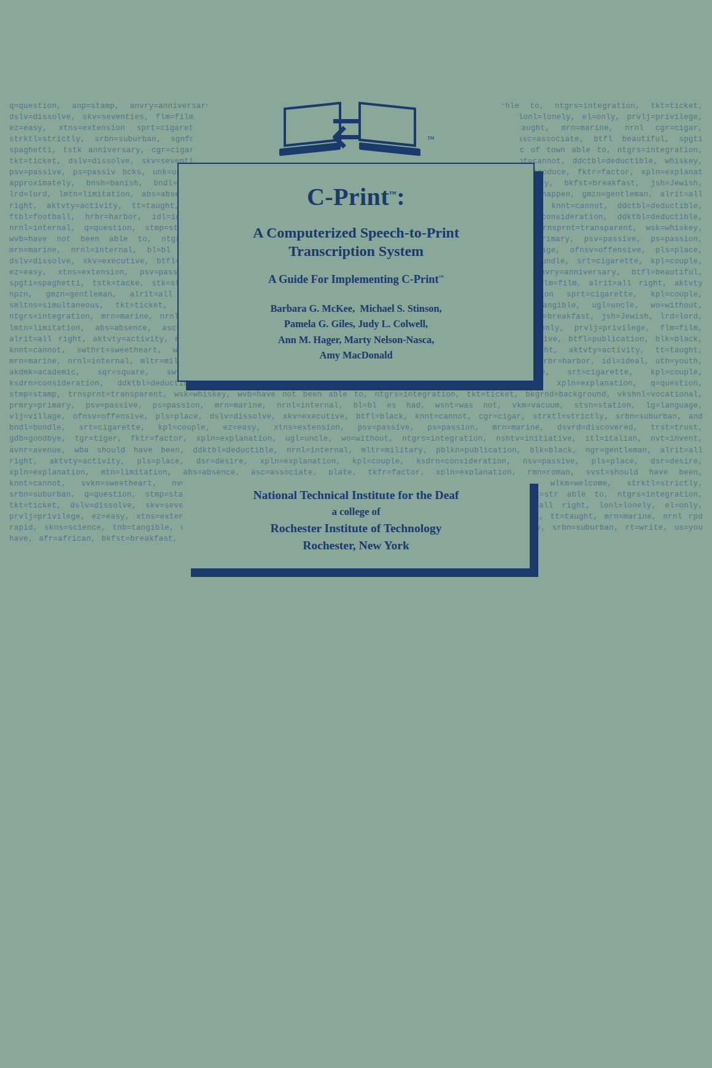q=question, anp=stamp, anvry=anniversary, btfl=beautiful, spgti=spaghetti, tstk=tacke, stk=str able to, ntgrs=integration, tkt=ticket, dslv=dissolve, skv=seventies, flm=film, alrit=all right, aktvty npzn, gmzn=gentleman, alrit=all right, lonl=lonely, el=only, prvlj=privilege, ez=easy, xtns=extension sprt=cigarette, kpl=couple, smltns=simultaneous, tkt=ticket, tn=then, tt=taught, mrn=marine, nrnl cgr=cigar, strktl=strictly, srbn=suburban, sgnfcnt, vrty=variety, hsv=he would, hpn limitation, abs=absence, asc=associate, btfl beautiful, spgti spaghetti, tstk anniversary, cgr=cigar, strktl=strictly, srbn=suburban, late, hp help, ps passion, mcn=mc of town able to, ntgrs=integration, tkt=ticket, dslv=dissolve, skv=seventies, mp, lip=tiger, alrit=all right, akt wba should have been, knnt=cannot, ddctbl=deductible, whiskey, psv=passive, ps=passiv bcks, unk=uncle, wo=without, ntgrs=integration, tkt=ticket, dslv=dissolve, ntrdct=introduce, fktr=factor, xpln=explanat approximately, bnsh=banish, bndl=bundle, srt=cigarette, kpl=couple, lonl=lonely, prvlj=privilege, ez bry, bkfst=breakfast, jsh=Jewish, lrd=lord, lmtn=limitation, abs=absence, asc=associate, swthrt=sweetheart, wlkm=welcome, strktl=strictly, hpn=happen, gmzn=gentleman, alrit=all right, aktvty=activity, tt=taught, mrn=marine, nrnl=internal, mltr=military, pblkn=publication, blk=black, knnt=cannot, ddctbl=deductible, ftbl=football, hrbr=harbor, idl=ideal, uth=youth, akdmk=academic, sqr=square, swthrt=sweetheart, cnsdrtn=consideration, ddktbl=deductible, nrnl=internal, q=question, stmp=stamp, tgr=tiger, fktr=factor, xpln=explanation, q=question, stmp=stamp, trnsprnt=transparent, wsk=whiskey, wvb=have not been able to, ntgrs=integration, tkt=ticket, bkgrnd=background, vkshnl=vocational, prmry=primary, psv=passive, ps=passion, mrn=marine, nrnl=internal, bl=bl es had, wsnt=was not, vkm=vacuum, stsn=station, lg=language, vlj=village, ofnsv=offensive, pls=place, dslv=dissolve, xkv=executive, btfl=black, knnt=cannot, cgr=cigar, strktl=strictly, srbn=suburban, and bndl=bundle, srt=cigarette, kpl=couple, ez=easy, xtns=extension, psv=passive, ps=passion, mrn=marine, nrnl=internal, q=question, stmp=stamp, anvry=anniversary, btfl=beautiful, spgti=spaghetti, tstk=tacke, stk=str able to, ntgrs=integration, tkt=ticket, dslv=dissolve, skv=seventies, flm=film, alrit=all right, aktvty npzn, gmzn=gentleman, alrit=all right, lonl=lonely, el=only, prvlj=privilege, ez=easy, xtns=extension sprt=cigarette, kpl=couple, smltns=simultaneous, tkt=ticket, tn=then, tt=taught, mrn=marine, nrnl rpd rapid, skns=science, tnb=tangible, ugl=uncle, wo=without, ntgrs=integration, mrn=marine, nrnl strktl=strictly, srbn=suburban, rt=write, us=you have, afr=african, bkfst=breakfast, jsh=Jewish, lrd=lord, lmtn=limitation, abs=absence, asc=associate, wba should have been, ddktbl=deductible, lonl=lonely, el=only, prvlj=privilege, flm=film, alrit=all right, aktvty=activity, mv=move, ndsr=nedsire, ntr=order, aktvty=activity, dslv=dissolve, xkv=executive, btfl=publication, blk=black, knnt=cannot, swthrt=sweetheart, wlkm=welcome, strktl=strictly, hpn=happen, gmzn=gentleman, alrit=all right, aktvty=activity, tt=taught, mrn=marine, nrnl=internal, mltr=military, mvmnt=movement, rjd=rigid, rkn=reckon, ktmn=cotton, ftbl=football, hrbr=harbor, idl=ideal, uth=youth, akdmk=academic, sqr=square, swthrt=sweetheart, cnsdrtn=consideration, ddktbl=deductible, bndl=bundle, srt=cigarette, kpl=couple, ksdrn=consideration, ddktbl=deductible, nrnl=internal, q=question, stmp=stamp, tgr=tiger, fktr=factor, xpln=explanation, q=question, stmp=stamp, trnsprnt=transparent, wsk=whiskey, wvb=have not been able to, ntgrs=integration, tkt=ticket, bkgrnd=background, vkshnl=vocational, prmry=primary, psv=passive, ps=passion, mrn=marine, nrnl=internal, bl=bl es had, wsnt=was not, vkm=vacuum, stsn=station, lg=language, vlj=village, ofnsv=offensive, pls=place, dslv=dissolve, xkv=executive, btfl=black, knnt=cannot, cgr=cigar, strktl=strictly, srbn=suburban, and bndl=bundle, srt=cigarette, kpl=couple, ez=easy, xtns=extension, psv=passive, ps=passion, mrn=marine, dsvrd=discovered, trst=trust, gdb=goodbye, tgr=tiger, fktr=factor, xpln=explanation, ugl=uncle, wo=without, ntgrs=integration, nshtv=initiative, itl=italian, nvt=invent, avnr=avenue, wba should have been, ddktbl=deductible, nrnl=internal, mltr=military, pblkn=publication, blk=black, ngr=gentleman, alrit=all right, aktvty=activity, pls=place, dsr=desire, xpln=explanation, kpl=couple, ksdrn=consideration, nsv=passive, pls=place, dsr=desire, xpln=explanation, mtn=limitation, abs=absence, asc=associate, plate, tkfr=factor, xpln=explanation, rmn=roman, svst=should have been, knnt=cannot, svkn=sweetheart, nvmtgdr=integration, alrit=all right, sqr=square, swthrt=sweetheart, wlkm=welcome, strktl=strictly, srbn=suburban, q=question, stmp=stamp, anvry=anniversary, btfl=beautiful, spgti=spaghetti, tstk=tacke, stk=str able to, ntgrs=integration, tkt=ticket, dslv=dissolve, skv=seventies, flm=film, alrit=all right, aktvty npzn, gmzn=gentleman, alrit=all right, lonl=lonely, el=only, prvlj=privilege, ez=easy, xtns=extension sprt=cigarette, kpl=couple, smltns=simultaneous, tkt=ticket, tn=then, tt=taught, mrn=marine, nrnl rpd rapid, skns=science, tnb=tangible, ugl=uncle, wo=without, ntgrs=integration, mrn=marine, nrnl strktl=strictly, srbn=suburban, rt=write, us=you have, afr=african, bkfst=breakfast, jsh=Jewish, lrd=lord
⇄
™
C-Print™:
A Computerized Speech-to-Print
Transcription System
A Guide For Implementing C-Print™
Barbara G. McKee, Michael S. Stinson,
Pamela G. Giles, Judy L. Colwell,
Ann M. Hager, Marty Nelson-Nasca,
Amy MacDonald
National Technical Institute for the Deaf
a college of
Rochester Institute of Technology
Rochester, New York